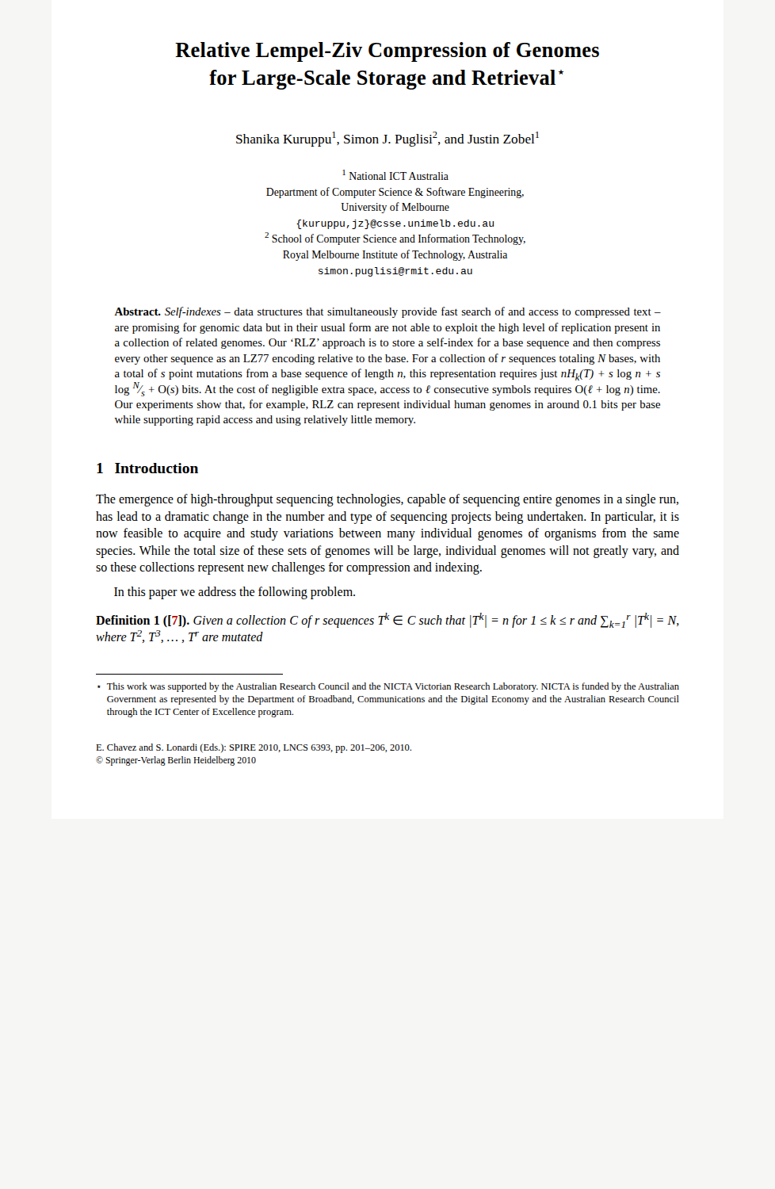Relative Lempel-Ziv Compression of Genomes
for Large-Scale Storage and Retrieval⋆
Shanika Kuruppu1, Simon J. Puglisi2, and Justin Zobel1
1 National ICT Australia
Department of Computer Science & Software Engineering,
University of Melbourne
{kuruppu,jz}@csse.unimelb.edu.au
2 School of Computer Science and Information Technology,
Royal Melbourne Institute of Technology, Australia
simon.puglisi@rmit.edu.au
Abstract. Self-indexes – data structures that simultaneously provide fast search of and access to compressed text – are promising for genomic data but in their usual form are not able to exploit the high level of replication present in a collection of related genomes. Our ‘RLZ’ approach is to store a self-index for a base sequence and then compress every other sequence as an LZ77 encoding relative to the base. For a collection of r sequences totaling N bases, with a total of s point mutations from a base sequence of length n, this representation requires just nHk(T) + s log n + s log N⁄s + O(s) bits. At the cost of negligible extra space, access to ℓ consecutive symbols requires O(ℓ + log n) time. Our experiments show that, for example, RLZ can represent individual human genomes in around 0.1 bits per base while supporting rapid access and using relatively little memory.
1 Introduction
The emergence of high-throughput sequencing technologies, capable of sequencing entire genomes in a single run, has lead to a dramatic change in the number and type of sequencing projects being undertaken. In particular, it is now feasible to acquire and study variations between many individual genomes of organisms from the same species. While the total size of these sets of genomes will be large, individual genomes will not greatly vary, and so these collections represent new challenges for compression and indexing.
In this paper we address the following problem.
Definition 1 ([7]). Given a collection C of r sequences Tk ∈ C such that |Tk| = n for 1 ≤ k ≤ r and ∑k=1r |Tk| = N, where T2, T3, … , Tr are mutated
⋆ This work was supported by the Australian Research Council and the NICTA Victorian Research Laboratory. NICTA is funded by the Australian Government as represented by the Department of Broadband, Communications and the Digital Economy and the Australian Research Council through the ICT Center of Excellence program.
E. Chavez and S. Lonardi (Eds.): SPIRE 2010, LNCS 6393, pp. 201–206, 2010.
© Springer-Verlag Berlin Heidelberg 2010